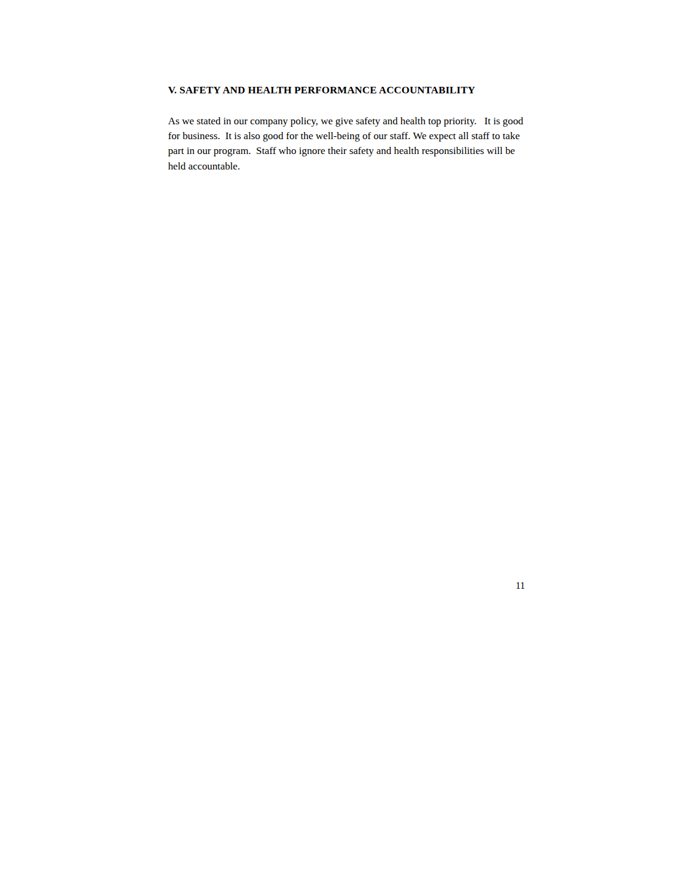V. SAFETY AND HEALTH PERFORMANCE ACCOUNTABILITY
As we stated in our company policy, we give safety and health top priority. It is good for business. It is also good for the well-being of our staff. We expect all staff to take part in our program. Staff who ignore their safety and health responsibilities will be held accountable.
11